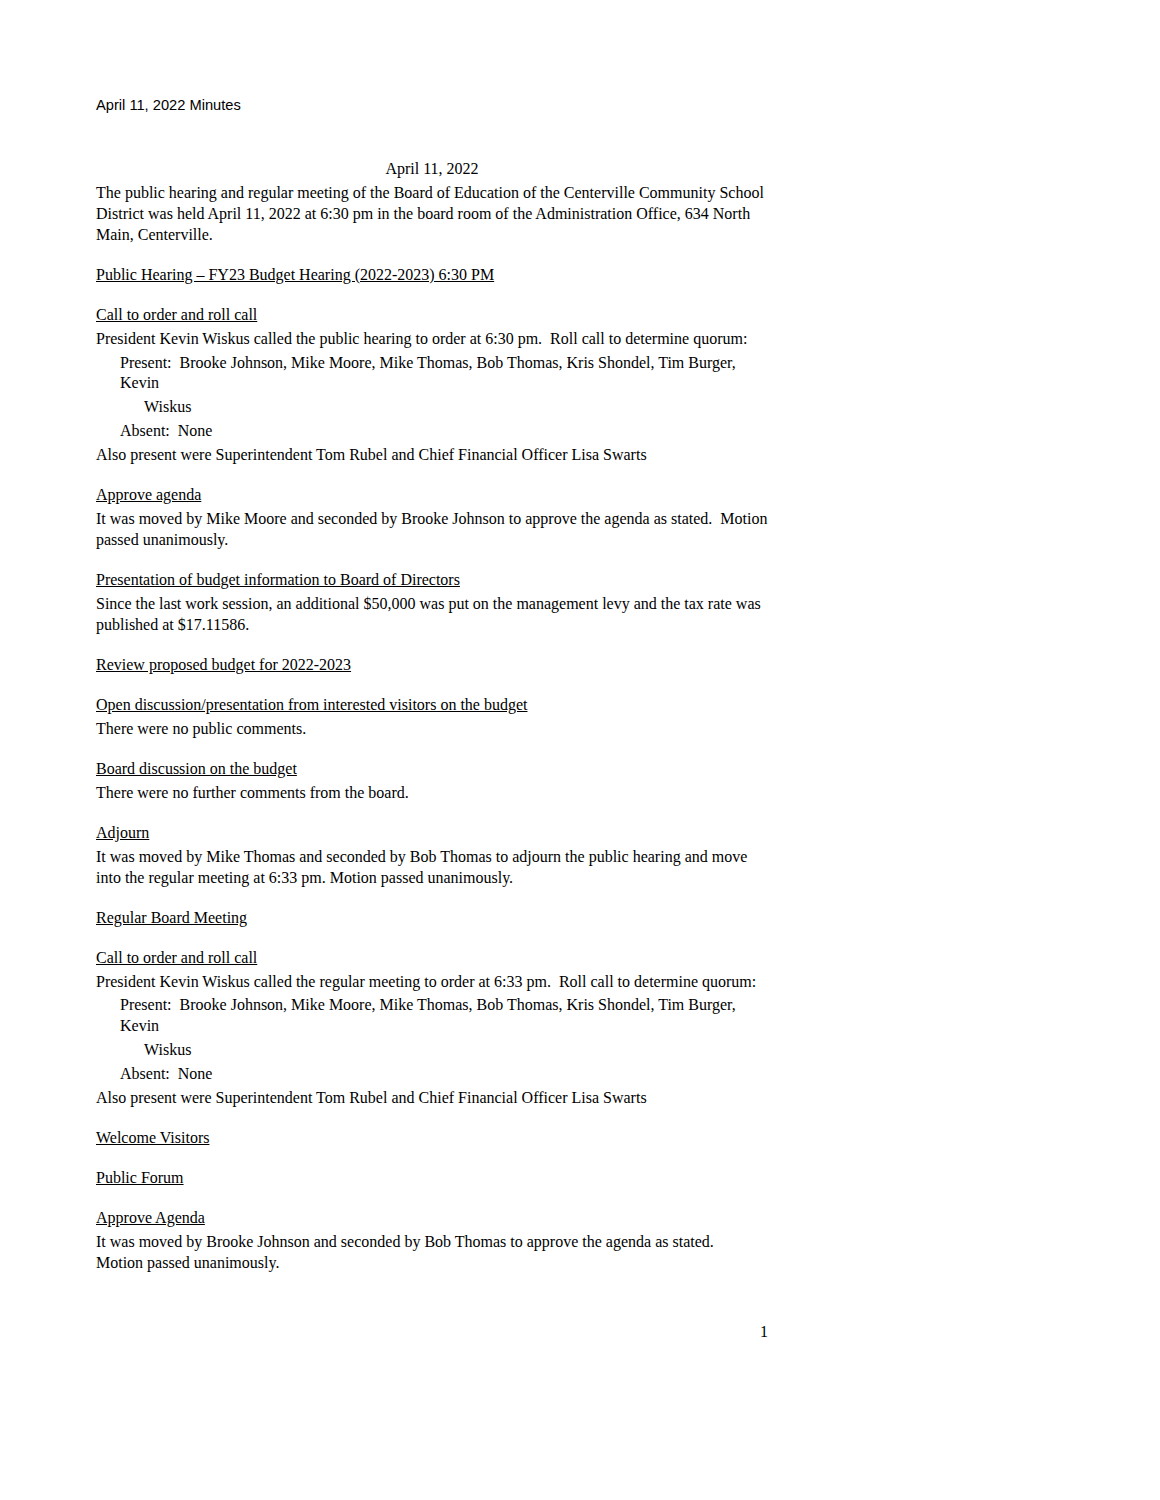April 11, 2022 Minutes
April 11, 2022
The public hearing and regular meeting of the Board of Education of the Centerville Community School District was held April 11, 2022 at 6:30 pm in the board room of the Administration Office, 634 North Main, Centerville.
Public Hearing – FY23 Budget Hearing (2022-2023) 6:30 PM
Call to order and roll call
President Kevin Wiskus called the public hearing to order at 6:30 pm. Roll call to determine quorum:
Present: Brooke Johnson, Mike Moore, Mike Thomas, Bob Thomas, Kris Shondel, Tim Burger, Kevin
Wiskus
Absent: None
Also present were Superintendent Tom Rubel and Chief Financial Officer Lisa Swarts
Approve agenda
It was moved by Mike Moore and seconded by Brooke Johnson to approve the agenda as stated. Motion passed unanimously.
Presentation of budget information to Board of Directors
Since the last work session, an additional $50,000 was put on the management levy and the tax rate was published at $17.11586.
Review proposed budget for 2022-2023
Open discussion/presentation from interested visitors on the budget
There were no public comments.
Board discussion on the budget
There were no further comments from the board.
Adjourn
It was moved by Mike Thomas and seconded by Bob Thomas to adjourn the public hearing and move into the regular meeting at 6:33 pm. Motion passed unanimously.
Regular Board Meeting
Call to order and roll call
President Kevin Wiskus called the regular meeting to order at 6:33 pm. Roll call to determine quorum:
Present: Brooke Johnson, Mike Moore, Mike Thomas, Bob Thomas, Kris Shondel, Tim Burger, Kevin
Wiskus
Absent: None
Also present were Superintendent Tom Rubel and Chief Financial Officer Lisa Swarts
Welcome Visitors
Public Forum
Approve Agenda
It was moved by Brooke Johnson and seconded by Bob Thomas to approve the agenda as stated. Motion passed unanimously.
1